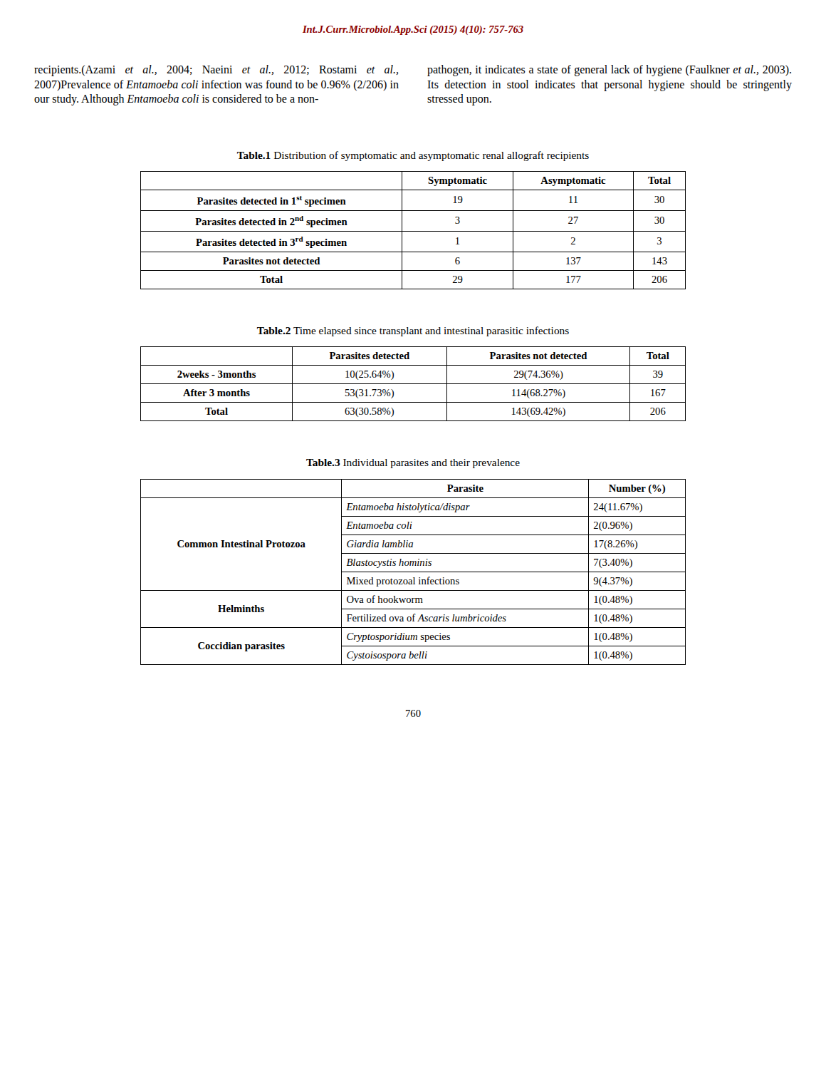Int.J.Curr.Microbiol.App.Sci (2015) 4(10): 757-763
recipients.(Azami et al., 2004; Naeini et al., 2012; Rostami et al., 2007)Prevalence of Entamoeba coli infection was found to be 0.96% (2/206) in our study. Although Entamoeba coli is considered to be a non-
pathogen, it indicates a state of general lack of hygiene (Faulkner et al., 2003). Its detection in stool indicates that personal hygiene should be stringently stressed upon.
Table.1 Distribution of symptomatic and asymptomatic renal allograft recipients
| | Symptomatic | Asymptomatic | Total |
| --- | --- | --- | --- |
| Parasites detected in 1 st specimen | 19 | 11 | 30 |
| Parasites detected in 2 nd specimen | 3 | 27 | 30 |
| Parasites detected in 3 rd specimen | 1 | 2 | 3 |
| Parasites not detected | 6 | 137 | 143 |
| Total | 29 | 177 | 206 |
Table.2 Time elapsed since transplant and intestinal parasitic infections
| | Parasites detected | Parasites not detected | Total |
| --- | --- | --- | --- |
| 2weeks - 3months | 10(25.64%) | 29(74.36%) | 39 |
| After 3 months | 53(31.73%) | 114(68.27%) | 167 |
| Total | 63(30.58%) | 143(69.42%) | 206 |
Table.3 Individual parasites and their prevalence
| | Parasite | Number (%) |
| --- | --- | --- |
| Common Intestinal Protozoa | Entamoeba histolytica/dispar | 24(11.67%) |
| Entamoeba coli | 2(0.96%) |
| Giardia lamblia | 17(8.26%) |
| Blastocystis hominis | 7(3.40%) |
| Mixed protozoal infections | 9(4.37%) |
| Helminths | Ova of hookworm | 1(0.48%) |
| Fertilized ova of Ascaris lumbricoides | 1(0.48%) |
| Coccidian parasites | Cryptosporidium species | 1(0.48%) |
| Cystoisospora belli | 1(0.48%) |
760